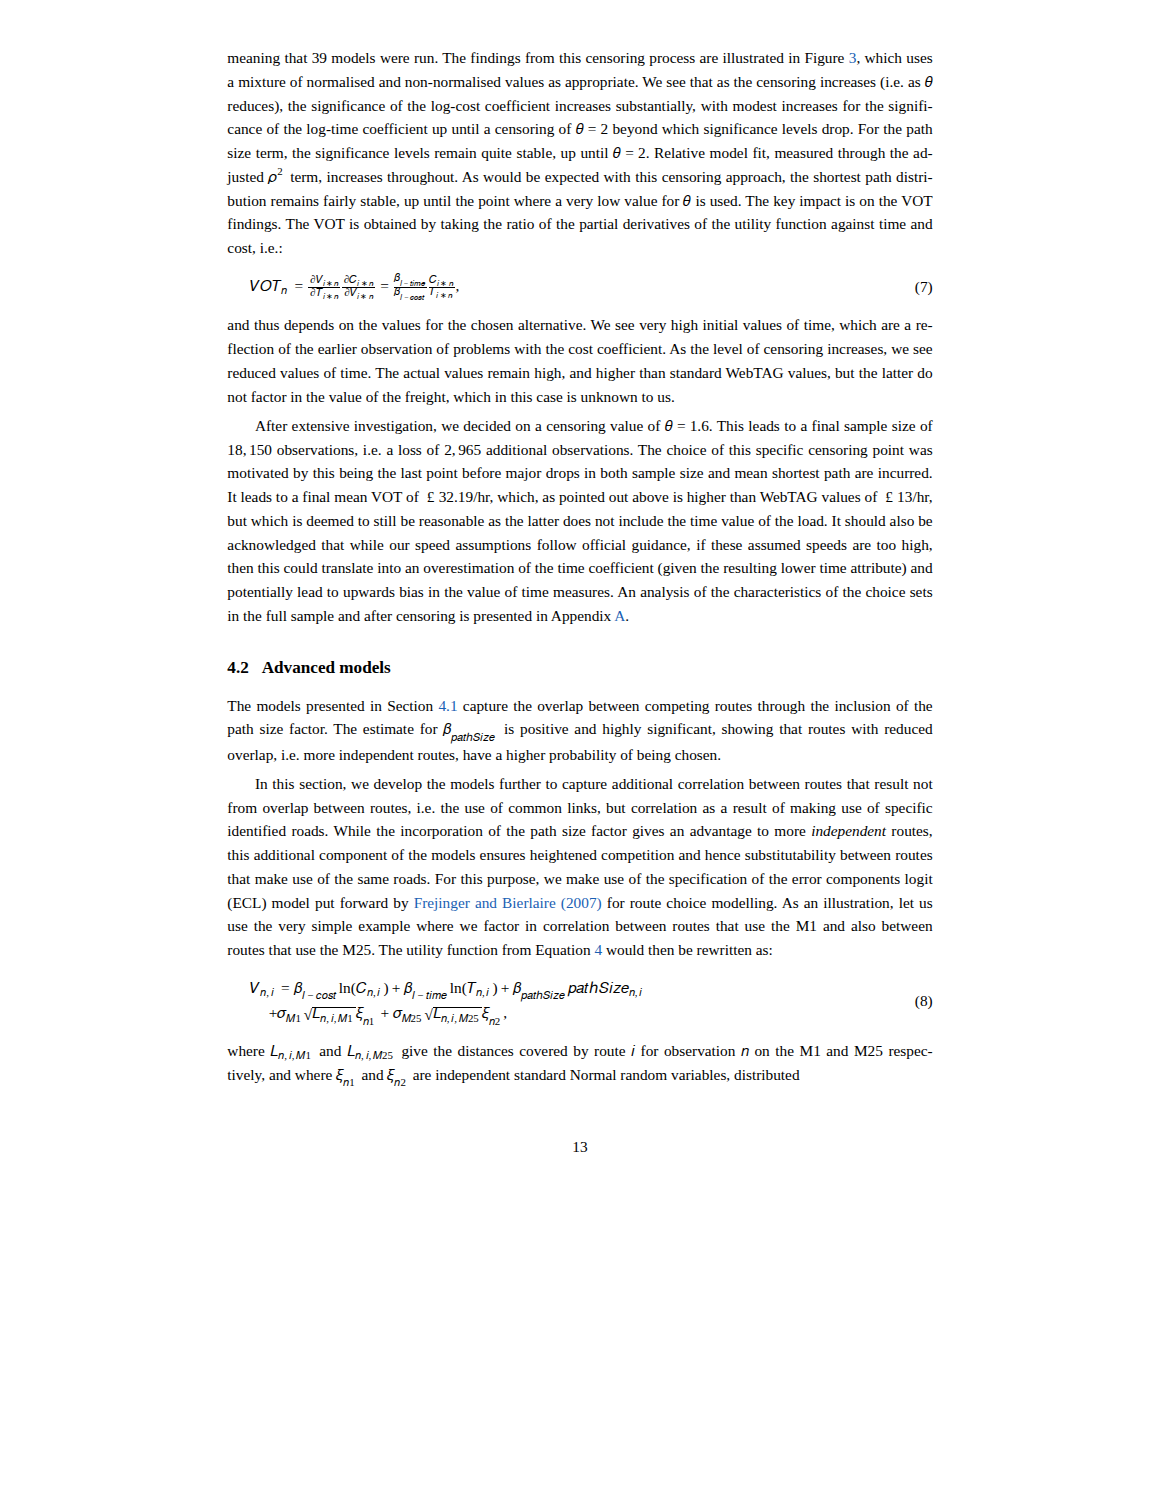meaning that 39 models were run. The findings from this censoring process are illustrated in Figure 3, which uses a mixture of normalised and non-normalised values as appropriate. We see that as the censoring increases (i.e. as θ reduces), the significance of the log-cost coefficient increases substantially, with modest increases for the significance of the log-time coefficient up until a censoring of θ=2 beyond which significance levels drop. For the path size term, the significance levels remain quite stable, up until θ=2. Relative model fit, measured through the adjusted ρ2 term, increases throughout. As would be expected with this censoring approach, the shortest path distribution remains fairly stable, up until the point where a very low value for θ is used. The key impact is on the VOT findings. The VOT is obtained by taking the ratio of the partial derivatives of the utility function against time and cost, i.e.:
VOTn = ∂Vi∗n ∂Ti∗n ∂Ci∗n ∂Vi∗n = βl−time βl−cost Ci∗n Ti∗n ,
(7)
and thus depends on the values for the chosen alternative. We see very high initial values of time, which are a reflection of the earlier observation of problems with the cost coefficient. As the level of censoring increases, we see reduced values of time. The actual values remain high, and higher than standard WebTAG values, but the latter do not factor in the value of the freight, which in this case is unknown to us.
After extensive investigation, we decided on a censoring value of θ=1.6. This leads to a final sample size of 18,150 observations, i.e. a loss of 2,965 additional observations. The choice of this specific censoring point was motivated by this being the last point before major drops in both sample size and mean shortest path are incurred. It leads to a final mean VOT of £32.19/hr, which, as pointed out above is higher than WebTAG values of £13/hr, but which is deemed to still be reasonable as the latter does not include the time value of the load. It should also be acknowledged that while our speed assumptions follow official guidance, if these assumed speeds are too high, then this could translate into an overestimation of the time coefficient (given the resulting lower time attribute) and potentially lead to upwards bias in the value of time measures. An analysis of the characteristics of the choice sets in the full sample and after censoring is presented in Appendix A.
4.2 Advanced models
The models presented in Section 4.1 capture the overlap between competing routes through the inclusion of the path size factor. The estimate for βpathSize is positive and highly significant, showing that routes with reduced overlap, i.e. more independent routes, have a higher probability of being chosen.
In this section, we develop the models further to capture additional correlation between routes that result not from overlap between routes, i.e. the use of common links, but correlation as a result of making use of specific identified roads. While the incorporation of the path size factor gives an advantage to more independent routes, this additional component of the models ensures heightened competition and hence substitutability between routes that make use of the same roads. For this purpose, we make use of the specification of the error components logit (ECL) model put forward by Frejinger and Bierlaire (2007) for route choice modelling. As an illustration, let us use the very simple example where we factor in correlation between routes that use the M1 and also between routes that use the M25. The utility function from Equation 4 would then be rewritten as:
Vn,i = βl−cost ln (Cn,i) + βl−time ln (Tn,i) + βpathSize pathSizen,i
+ σM1 Ln,i,M1 ξn1 + σM25 Ln,i,M25 ξn2 ,
(8)
where Ln,i,M1 and Ln,i,M25 give the distances covered by route i for observation n on the M1 and M25 respectively, and where ξn1 and ξn2 are independent standard Normal random variables, distributed
13